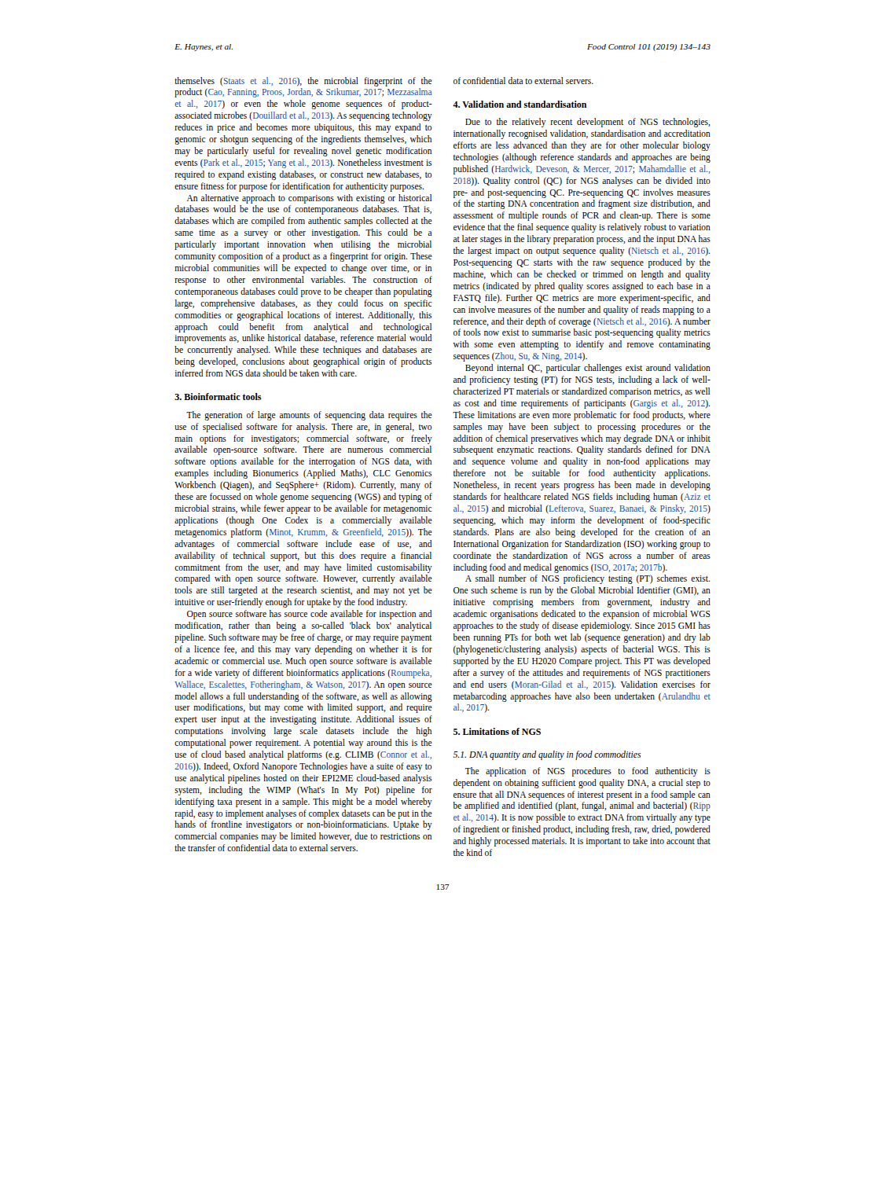E. Haynes, et al. Food Control 101 (2019) 134–143
themselves (Staats et al., 2016), the microbial fingerprint of the product (Cao, Fanning, Proos, Jordan, & Srikumar, 2017; Mezzasalma et al., 2017) or even the whole genome sequences of product-associated microbes (Douillard et al., 2013). As sequencing technology reduces in price and becomes more ubiquitous, this may expand to genomic or shotgun sequencing of the ingredients themselves, which may be particularly useful for revealing novel genetic modification events (Park et al., 2015; Yang et al., 2013). Nonetheless investment is required to expand existing databases, or construct new databases, to ensure fitness for purpose for identification for authenticity purposes.
An alternative approach to comparisons with existing or historical databases would be the use of contemporaneous databases. That is, databases which are compiled from authentic samples collected at the same time as a survey or other investigation. This could be a particularly important innovation when utilising the microbial community composition of a product as a fingerprint for origin. These microbial communities will be expected to change over time, or in response to other environmental variables. The construction of contemporaneous databases could prove to be cheaper than populating large, comprehensive databases, as they could focus on specific commodities or geographical locations of interest. Additionally, this approach could benefit from analytical and technological improvements as, unlike historical database, reference material would be concurrently analysed. While these techniques and databases are being developed, conclusions about geographical origin of products inferred from NGS data should be taken with care.
3. Bioinformatic tools
The generation of large amounts of sequencing data requires the use of specialised software for analysis. There are, in general, two main options for investigators; commercial software, or freely available open-source software. There are numerous commercial software options available for the interrogation of NGS data, with examples including Bionumerics (Applied Maths), CLC Genomics Workbench (Qiagen), and SeqSphere+ (Ridom). Currently, many of these are focussed on whole genome sequencing (WGS) and typing of microbial strains, while fewer appear to be available for metagenomic applications (though One Codex is a commercially available metagenomics platform (Minot, Krumm, & Greenfield, 2015)). The advantages of commercial software include ease of use, and availability of technical support, but this does require a financial commitment from the user, and may have limited customisability compared with open source software. However, currently available tools are still targeted at the research scientist, and may not yet be intuitive or user-friendly enough for uptake by the food industry.
Open source software has source code available for inspection and modification, rather than being a so-called 'black box' analytical pipeline. Such software may be free of charge, or may require payment of a licence fee, and this may vary depending on whether it is for academic or commercial use. Much open source software is available for a wide variety of different bioinformatics applications (Roumpeka, Wallace, Escalettes, Fotheringham, & Watson, 2017). An open source model allows a full understanding of the software, as well as allowing user modifications, but may come with limited support, and require expert user input at the investigating institute. Additional issues of computations involving large scale datasets include the high computational power requirement. A potential way around this is the use of cloud based analytical platforms (e.g. CLIMB (Connor et al., 2016)). Indeed, Oxford Nanopore Technologies have a suite of easy to use analytical pipelines hosted on their EPI2ME cloud-based analysis system, including the WIMP (What's In My Pot) pipeline for identifying taxa present in a sample. This might be a model whereby rapid, easy to implement analyses of complex datasets can be put in the hands of frontline investigators or non-bioinformaticians. Uptake by commercial companies may be limited however, due to restrictions on the transfer of confidential data to external servers.
of confidential data to external servers.
4. Validation and standardisation
Due to the relatively recent development of NGS technologies, internationally recognised validation, standardisation and accreditation efforts are less advanced than they are for other molecular biology technologies (although reference standards and approaches are being published (Hardwick, Deveson, & Mercer, 2017; Mahamdallie et al., 2018)). Quality control (QC) for NGS analyses can be divided into pre- and post-sequencing QC. Pre-sequencing QC involves measures of the starting DNA concentration and fragment size distribution, and assessment of multiple rounds of PCR and clean-up. There is some evidence that the final sequence quality is relatively robust to variation at later stages in the library preparation process, and the input DNA has the largest impact on output sequence quality (Nietsch et al., 2016). Post-sequencing QC starts with the raw sequence produced by the machine, which can be checked or trimmed on length and quality metrics (indicated by phred quality scores assigned to each base in a FASTQ file). Further QC metrics are more experiment-specific, and can involve measures of the number and quality of reads mapping to a reference, and their depth of coverage (Nietsch et al., 2016). A number of tools now exist to summarise basic post-sequencing quality metrics with some even attempting to identify and remove contaminating sequences (Zhou, Su, & Ning, 2014).
Beyond internal QC, particular challenges exist around validation and proficiency testing (PT) for NGS tests, including a lack of well-characterized PT materials or standardized comparison metrics, as well as cost and time requirements of participants (Gargis et al., 2012). These limitations are even more problematic for food products, where samples may have been subject to processing procedures or the addition of chemical preservatives which may degrade DNA or inhibit subsequent enzymatic reactions. Quality standards defined for DNA and sequence volume and quality in non-food applications may therefore not be suitable for food authenticity applications. Nonetheless, in recent years progress has been made in developing standards for healthcare related NGS fields including human (Aziz et al., 2015) and microbial (Lefterova, Suarez, Banaei, & Pinsky, 2015) sequencing, which may inform the development of food-specific standards. Plans are also being developed for the creation of an International Organization for Standardization (ISO) working group to coordinate the standardization of NGS across a number of areas including food and medical genomics (ISO, 2017a; 2017b).
A small number of NGS proficiency testing (PT) schemes exist. One such scheme is run by the Global Microbial Identifier (GMI), an initiative comprising members from government, industry and academic organisations dedicated to the expansion of microbial WGS approaches to the study of disease epidemiology. Since 2015 GMI has been running PTs for both wet lab (sequence generation) and dry lab (phylogenetic/clustering analysis) aspects of bacterial WGS. This is supported by the EU H2020 Compare project. This PT was developed after a survey of the attitudes and requirements of NGS practitioners and end users (Moran-Gilad et al., 2015). Validation exercises for metabarcoding approaches have also been undertaken (Arulandhu et al., 2017).
5. Limitations of NGS
5.1. DNA quantity and quality in food commodities
The application of NGS procedures to food authenticity is dependent on obtaining sufficient good quality DNA, a crucial step to ensure that all DNA sequences of interest present in a food sample can be amplified and identified (plant, fungal, animal and bacterial) (Ripp et al., 2014). It is now possible to extract DNA from virtually any type of ingredient or finished product, including fresh, raw, dried, powdered and highly processed materials. It is important to take into account that the kind of
137